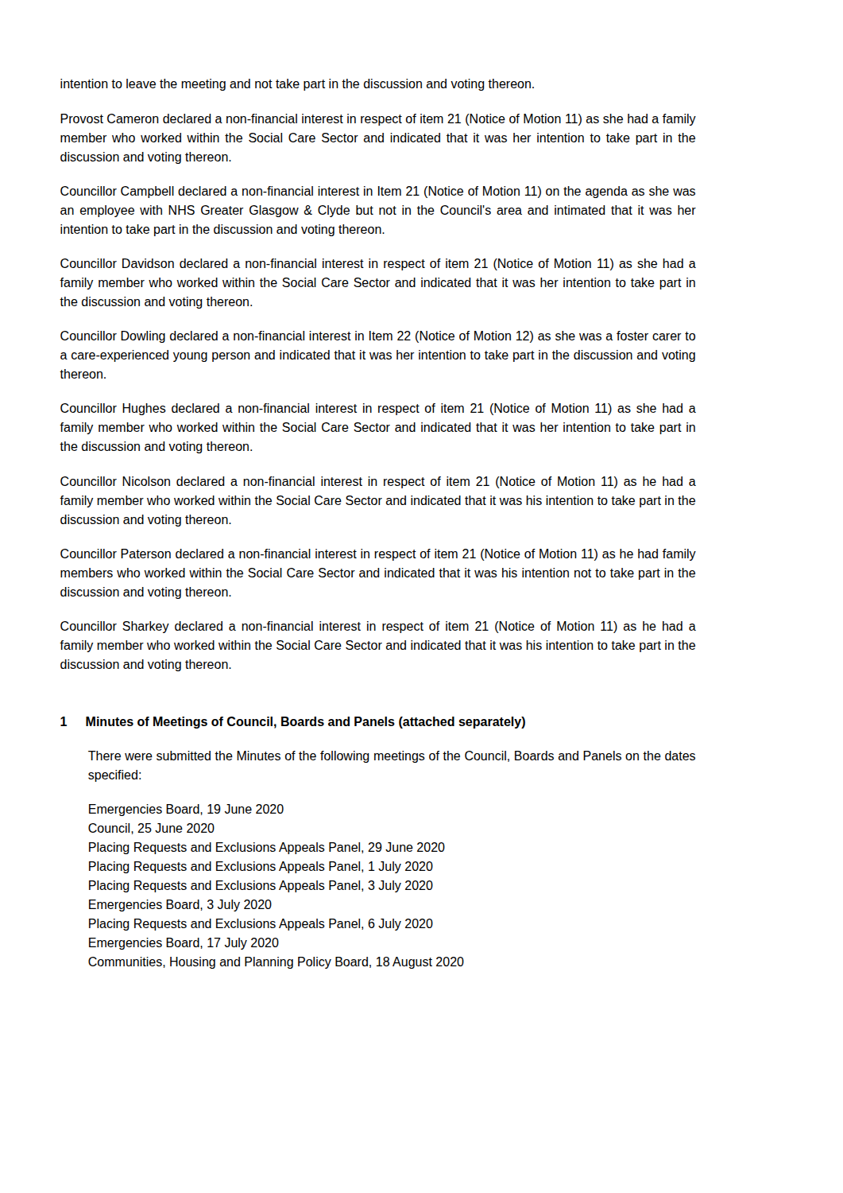intention to leave the meeting and not take part in the discussion and voting thereon.
Provost Cameron declared a non-financial interest in respect of item 21 (Notice of Motion 11) as she had a family member who worked within the Social Care Sector and indicated that it was her intention to take part in the discussion and voting thereon.
Councillor Campbell declared a non-financial interest in Item 21 (Notice of Motion 11) on the agenda as she was an employee with NHS Greater Glasgow & Clyde but not in the Council's area and intimated that it was her intention to take part in the discussion and voting thereon.
Councillor Davidson declared a non-financial interest in respect of item 21 (Notice of Motion 11) as she had a family member who worked within the Social Care Sector and indicated that it was her intention to take part in the discussion and voting thereon.
Councillor Dowling declared a non-financial interest in Item 22 (Notice of Motion 12) as she was a foster carer to a care-experienced young person and indicated that it was her intention to take part in the discussion and voting thereon.
Councillor Hughes declared a non-financial interest in respect of item 21 (Notice of Motion 11) as she had a family member who worked within the Social Care Sector and indicated that it was her intention to take part in the discussion and voting thereon.
Councillor Nicolson declared a non-financial interest in respect of item 21 (Notice of Motion 11) as he had a family member who worked within the Social Care Sector and indicated that it was his intention to take part in the discussion and voting thereon.
Councillor Paterson declared a non-financial interest in respect of item 21 (Notice of Motion 11) as he had family members who worked within the Social Care Sector and indicated that it was his intention not to take part in the discussion and voting thereon.
Councillor Sharkey declared a non-financial interest in respect of item 21 (Notice of Motion 11) as he had a family member who worked within the Social Care Sector and indicated that it was his intention to take part in the discussion and voting thereon.
1 Minutes of Meetings of Council, Boards and Panels (attached separately)
There were submitted the Minutes of the following meetings of the Council, Boards and Panels on the dates specified:
Emergencies Board, 19 June 2020
Council, 25 June 2020
Placing Requests and Exclusions Appeals Panel, 29 June 2020
Placing Requests and Exclusions Appeals Panel, 1 July 2020
Placing Requests and Exclusions Appeals Panel, 3 July 2020
Emergencies Board, 3 July 2020
Placing Requests and Exclusions Appeals Panel, 6 July 2020
Emergencies Board, 17 July 2020
Communities, Housing and Planning Policy Board, 18 August 2020